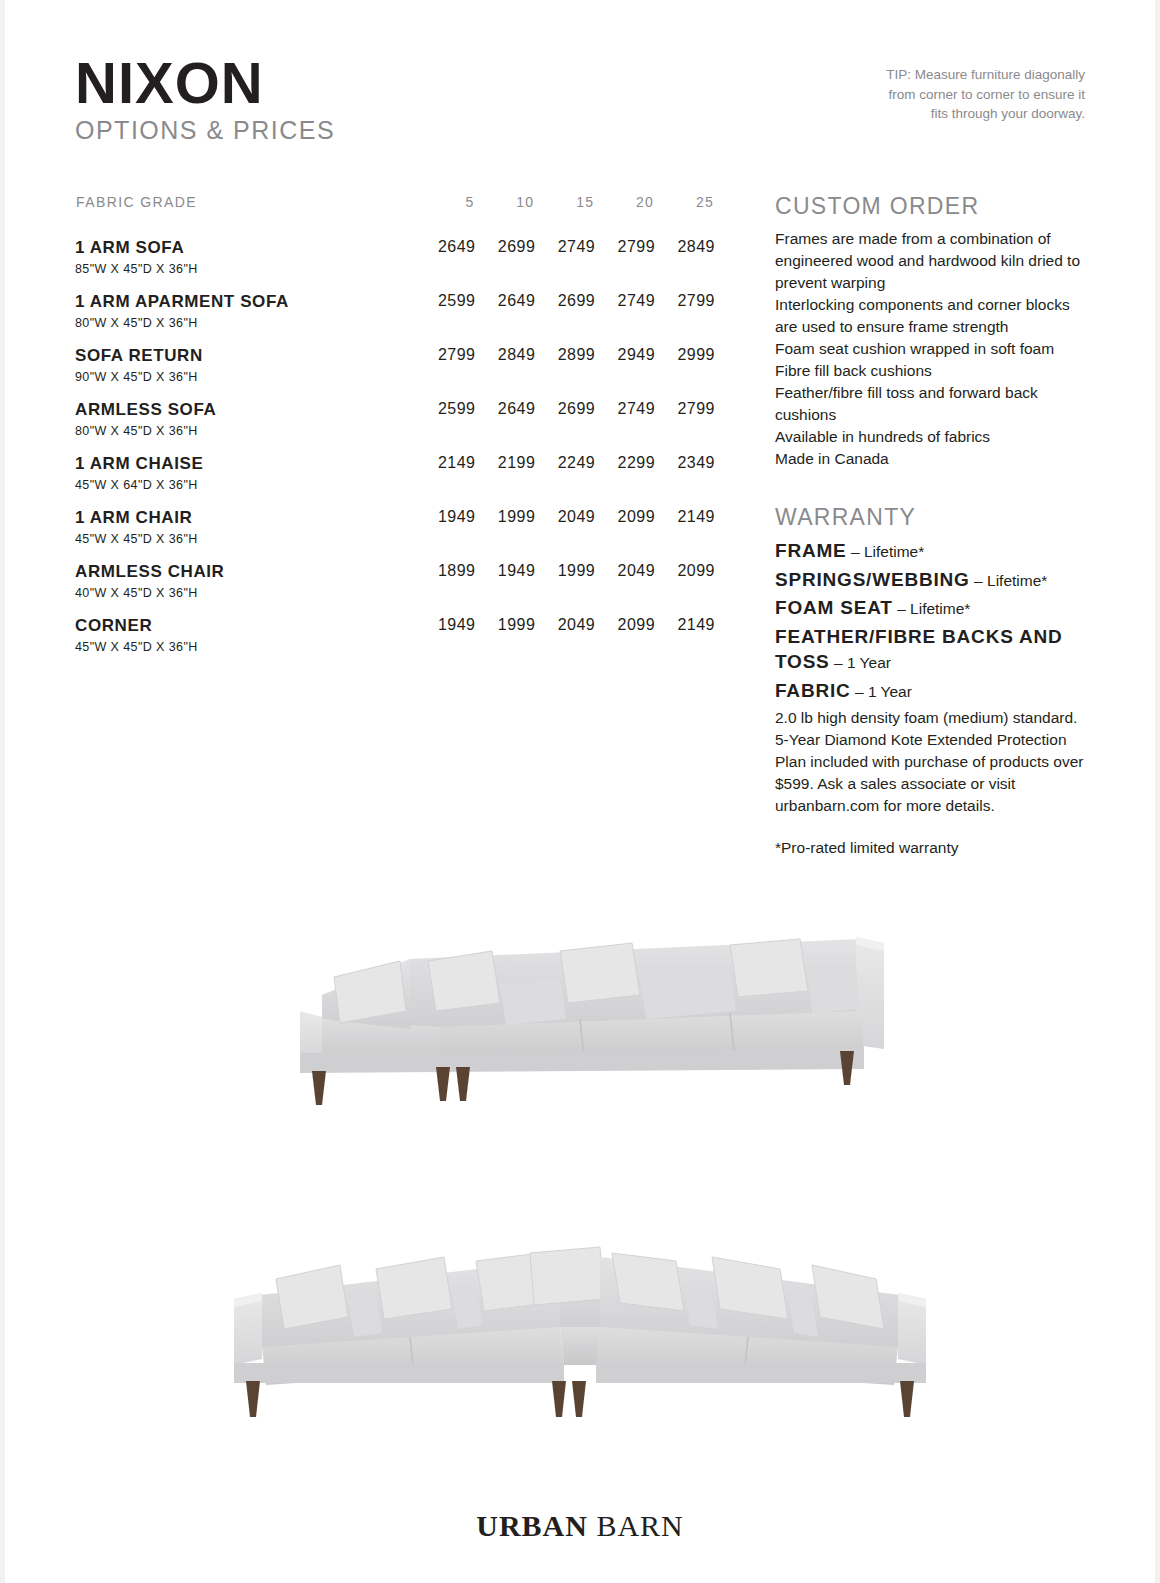Nixon
Options & Prices
TIP: Measure furniture diagonally
from corner to corner to ensure it
fits through your doorway.
| Fabric Grade | 5 | 10 | 15 | 20 | 25 |
| --- | --- | --- | --- | --- | --- |
| 1 Arm Sofa 85"W X 45"D X 36"H | 2649 | 2699 | 2749 | 2799 | 2849 |
| 1 Arm Aparment Sofa 80"W X 45"D X 36"H | 2599 | 2649 | 2699 | 2749 | 2799 |
| Sofa Return 90"W X 45"D X 36"H | 2799 | 2849 | 2899 | 2949 | 2999 |
| Armless Sofa 80"W X 45"D X 36"H | 2599 | 2649 | 2699 | 2749 | 2799 |
| 1 Arm Chaise 45"W X 64"D X 36"H | 2149 | 2199 | 2249 | 2299 | 2349 |
| 1 Arm Chair 45"W X 45"D X 36"H | 1949 | 1999 | 2049 | 2099 | 2149 |
| Armless Chair 40"W X 45"D X 36"H | 1899 | 1949 | 1999 | 2049 | 2099 |
| Corner 45"W X 45"D X 36"H | 1949 | 1999 | 2049 | 2099 | 2149 |
Custom Order
Frames are made from a combination of engineered wood and hardwood kiln dried to prevent warping
Interlocking components and corner blocks are used to ensure frame strength
Foam seat cushion wrapped in soft foam
Fibre fill back cushions
Feather/fibre fill toss and forward back cushions
Available in hundreds of fabrics
Made in Canada
Warranty
Frame – Lifetime*
Springs/Webbing – Lifetime*
Foam Seat – Lifetime*
Feather/Fibre Backs and Toss – 1 Year
Fabric – 1 Year
2.0 lb high density foam (medium) standard.
5-Year Diamond Kote Extended Protection Plan included with purchase of products over $599. Ask a sales associate or visit urbanbarn.com for more details.
*Pro-rated limited warranty
URBAN BARN